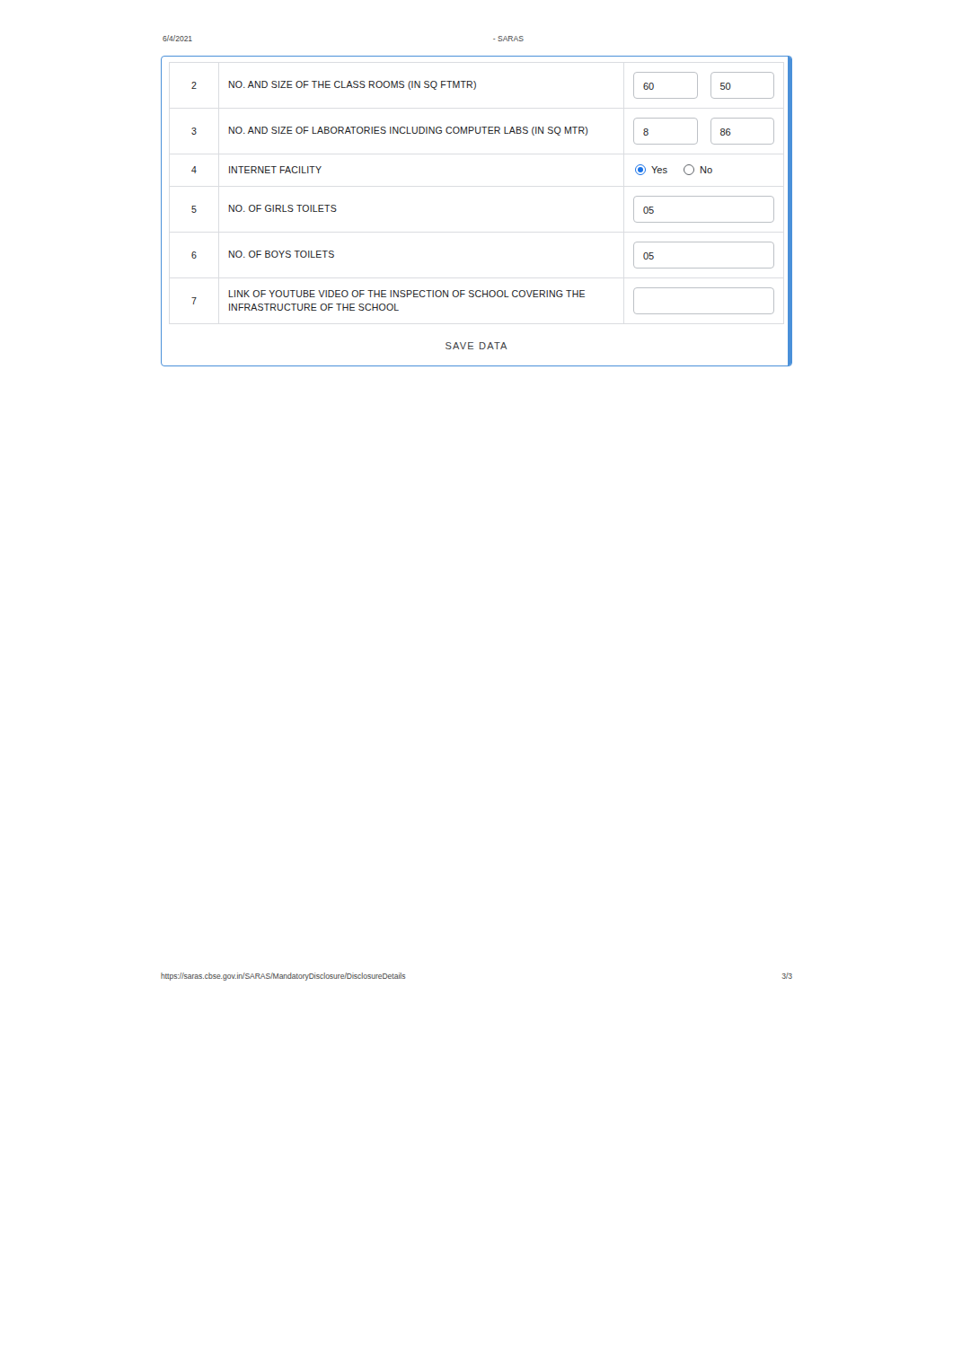6/4/2021
- SARAS
| 2 | NO. AND SIZE OF THE CLASS ROOMS (IN SQ FTMTR) | 60 50 |
| 3 | NO. AND SIZE OF LABORATORIES INCLUDING COMPUTER LABS (IN SQ MTR) | 8 86 |
| 4 | INTERNET FACILITY | Yes No |
| 5 | NO. OF GIRLS TOILETS | 05 |
| 6 | NO. OF BOYS TOILETS | 05 |
| 7 | LINK OF YOUTUBE VIDEO OF THE INSPECTION OF SCHOOL COVERING THE INFRASTRUCTURE OF THE SCHOOL | |
SAVE DATA
https://saras.cbse.gov.in/SARAS/MandatoryDisclosure/DisclosureDetails
3/3